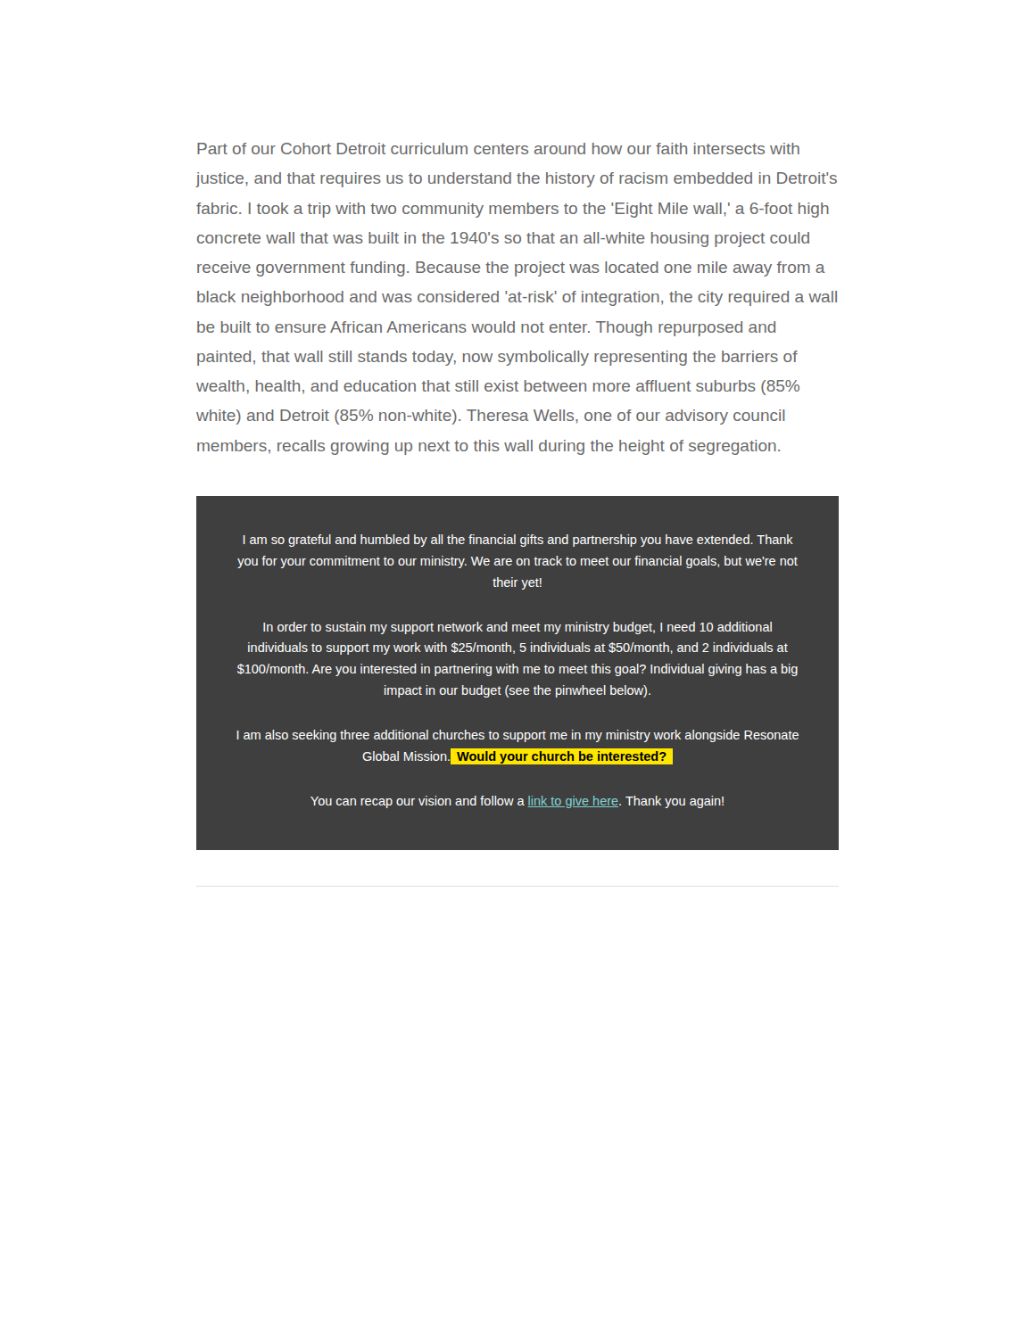Part of our Cohort Detroit curriculum centers around how our faith intersects with justice, and that requires us to understand the history of racism embedded in Detroit's fabric. I took a trip with two community members to the 'Eight Mile wall,' a 6-foot high concrete wall that was built in the 1940's so that an all-white housing project could receive government funding. Because the project was located one mile away from a black neighborhood and was considered 'at-risk' of integration, the city required a wall be built to ensure African Americans would not enter. Though repurposed and painted, that wall still stands today, now symbolically representing the barriers of wealth, health, and education that still exist between more affluent suburbs (85% white) and Detroit (85% non-white). Theresa Wells, one of our advisory council members, recalls growing up next to this wall during the height of segregation.
I am so grateful and humbled by all the financial gifts and partnership you have extended. Thank you for your commitment to our ministry. We are on track to meet our financial goals, but we're not their yet!
In order to sustain my support network and meet my ministry budget, I need 10 additional individuals to support my work with $25/month, 5 individuals at $50/month, and 2 individuals at $100/month. Are you interested in partnering with me to meet this goal? Individual giving has a big impact in our budget (see the pinwheel below).
I am also seeking three additional churches to support me in my ministry work alongside Resonate Global Mission. Would your church be interested?
You can recap our vision and follow a link to give here. Thank you again!